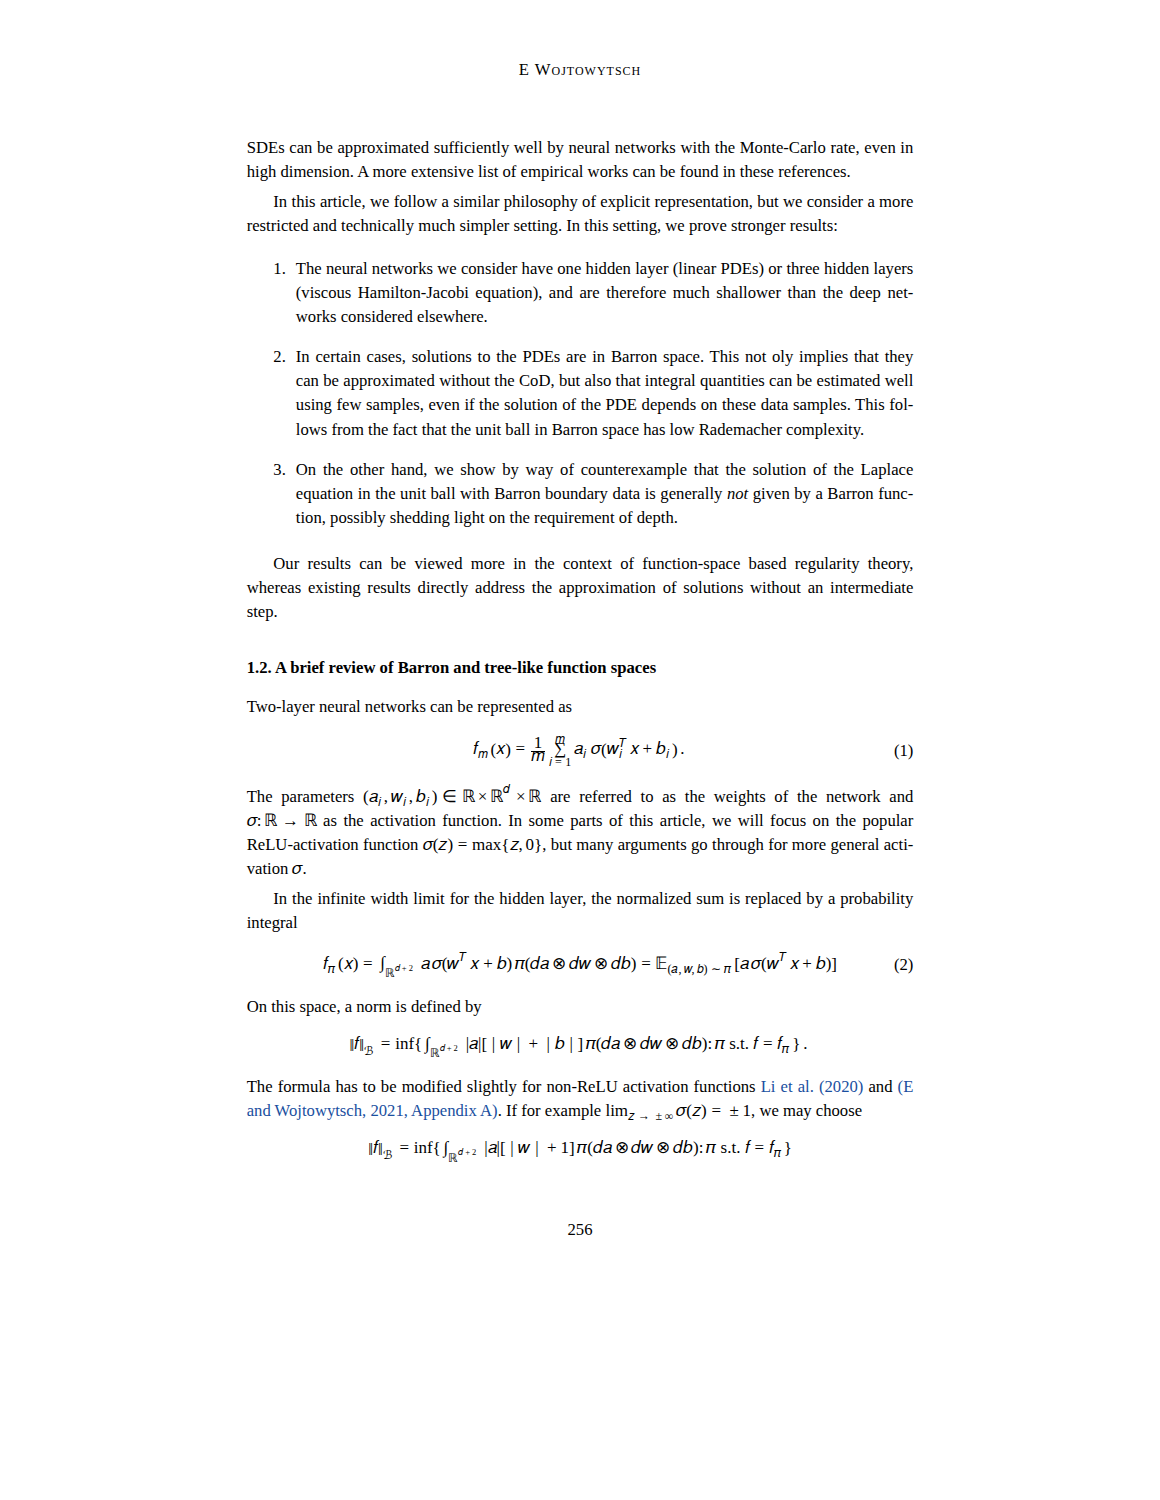E Wojtowytsch
SDEs can be approximated sufficiently well by neural networks with the Monte-Carlo rate, even in high dimension. A more extensive list of empirical works can be found in these references.
In this article, we follow a similar philosophy of explicit representation, but we consider a more restricted and technically much simpler setting. In this setting, we prove stronger results:
The neural networks we consider have one hidden layer (linear PDEs) or three hidden layers (viscous Hamilton-Jacobi equation), and are therefore much shallower than the deep networks considered elsewhere.
In certain cases, solutions to the PDEs are in Barron space. This not oly implies that they can be approximated without the CoD, but also that integral quantities can be estimated well using few samples, even if the solution of the PDE depends on these data samples. This follows from the fact that the unit ball in Barron space has low Rademacher complexity.
On the other hand, we show by way of counterexample that the solution of the Laplace equation in the unit ball with Barron boundary data is generally not given by a Barron function, possibly shedding light on the requirement of depth.
Our results can be viewed more in the context of function-space based regularity theory, whereas existing results directly address the approximation of solutions without an intermediate step.
1.2. A brief review of Barron and tree-like function spaces
Two-layer neural networks can be represented as
fm (x) = 1m ∑ i=1 m ai σ ( wiT x + bi ) . (1)
The parameters (ai,wi,bi)∈ℝ×ℝd×ℝ are referred to as the weights of the network and σ:ℝ→ℝ as the activation function. In some parts of this article, we will focus on the popular ReLU-activation function σ(z)=max{z,0}, but many arguments go through for more general activation σ.
In the infinite width limit for the hidden layer, the normalized sum is replaced by a probability integral
fπ (x) = ∫ ℝd+2 a σ (wTx+b) π (da⊗dw⊗db) = 𝔼(a,w,b)∼π [aσ(wTx+b)] (2)
On this space, a norm is defined by
‖f‖ ℬ = inf { ∫ ℝd+2 |a| [|w|+|b|] π (da⊗dw⊗db) : π s.t. f=fπ } .
The formula has to be modified slightly for non-ReLU activation functions Li et al. (2020) and (E and Wojtowytsch, 2021, Appendix A). If for example limz→±∞σ(z)=±1, we may choose
‖f‖ ℬ = inf { ∫ ℝd+2 |a| [|w|+1] π (da⊗dw⊗db) : π s.t. f=fπ }
256